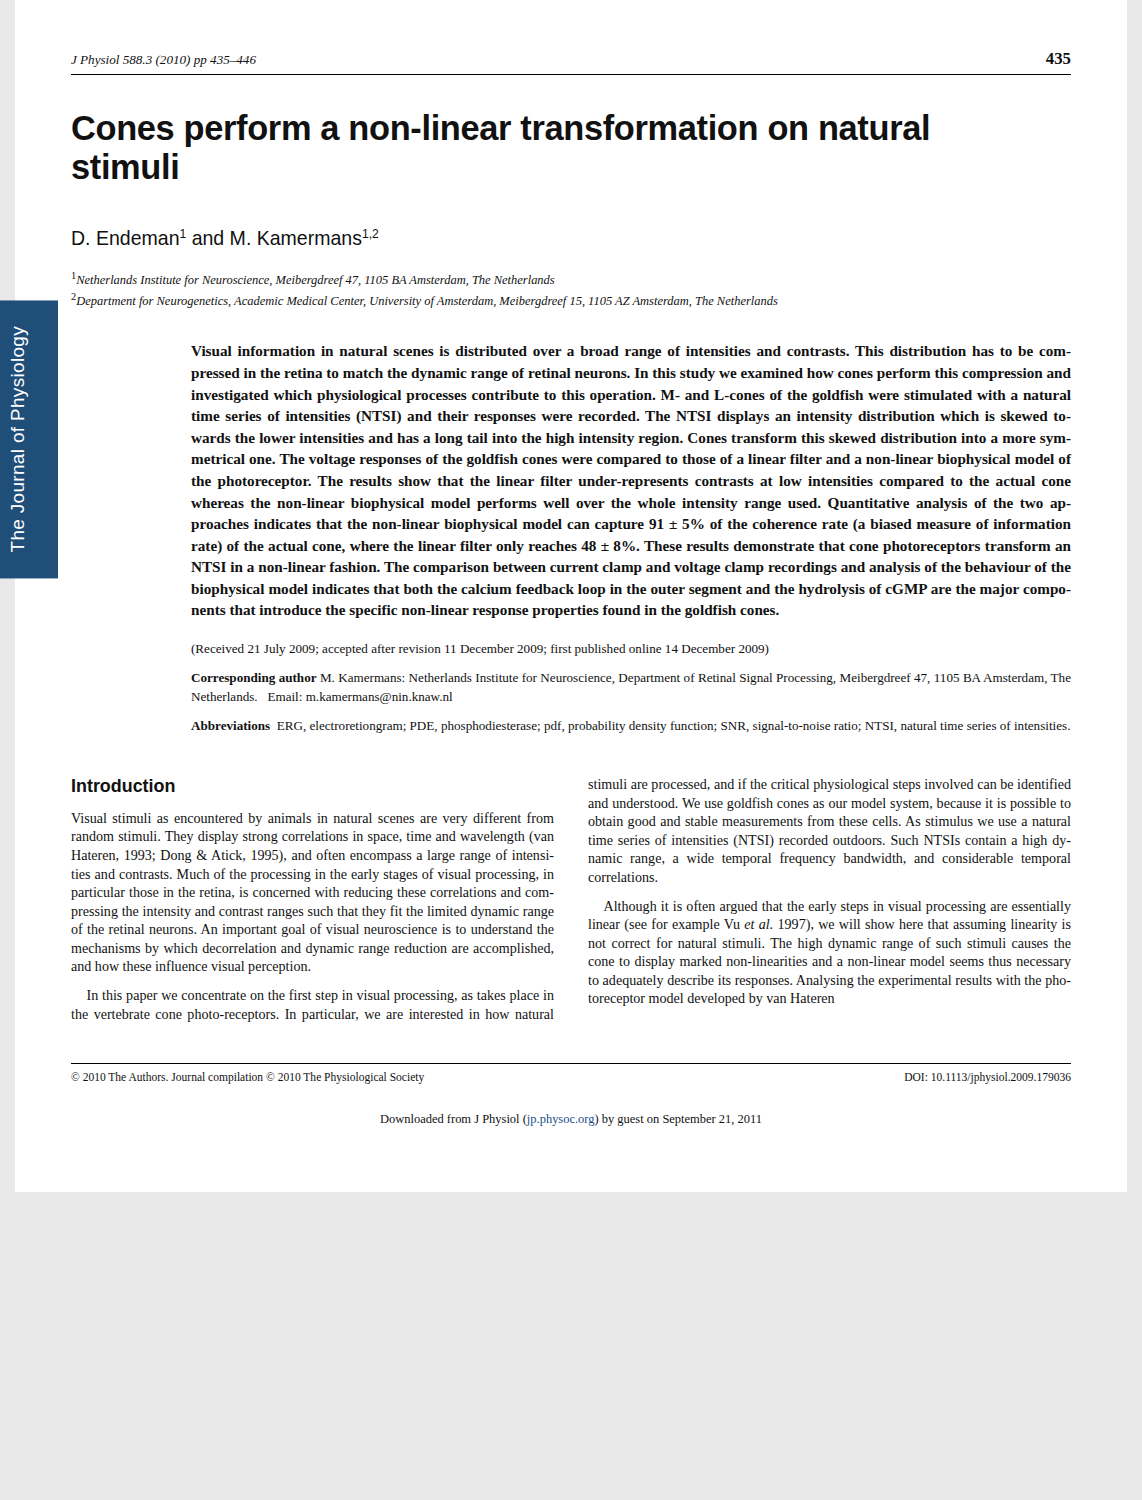The Journal of Physiology
J Physiol 588.3 (2010) pp 435–446
435
Cones perform a non-linear transformation on natural
stimuli
D. Endeman1 and M. Kamermans1,2
1Netherlands Institute for Neuroscience, Meibergdreef 47, 1105 BA Amsterdam, The Netherlands
2Department for Neurogenetics, Academic Medical Center, University of Amsterdam, Meibergdreef 15, 1105 AZ Amsterdam, The Netherlands
Visual information in natural scenes is distributed over a broad range of intensities and contrasts. This distribution has to be compressed in the retina to match the dynamic range of retinal neurons. In this study we examined how cones perform this compression and investigated which physiological processes contribute to this operation. M- and L-cones of the goldfish were stimulated with a natural time series of intensities (NTSI) and their responses were recorded. The NTSI displays an intensity distribution which is skewed towards the lower intensities and has a long tail into the high intensity region. Cones transform this skewed distribution into a more symmetrical one. The voltage responses of the goldfish cones were compared to those of a linear filter and a non-linear biophysical model of the photoreceptor. The results show that the linear filter under-represents contrasts at low intensities compared to the actual cone whereas the non-linear biophysical model performs well over the whole intensity range used. Quantitative analysis of the two approaches indicates that the non-linear biophysical model can capture 91 ± 5% of the coherence rate (a biased measure of information rate) of the actual cone, where the linear filter only reaches 48 ± 8%. These results demonstrate that cone photoreceptors transform an NTSI in a non-linear fashion. The comparison between current clamp and voltage clamp recordings and analysis of the behaviour of the biophysical model indicates that both the calcium feedback loop in the outer segment and the hydrolysis of cGMP are the major components that introduce the specific non-linear response properties found in the goldfish cones.
(Received 21 July 2009; accepted after revision 11 December 2009; first published online 14 December 2009)
Corresponding author M. Kamermans: Netherlands Institute for Neuroscience, Department of Retinal Signal Processing, Meibergdreef 47, 1105 BA Amsterdam, The Netherlands. Email: m.kamermans@nin.knaw.nl
Abbreviations ERG, electroretiongram; PDE, phosphodiesterase; pdf, probability density function; SNR, signal-to-noise ratio; NTSI, natural time series of intensities.
Introduction
Visual stimuli as encountered by animals in natural scenes are very different from random stimuli. They display strong correlations in space, time and wavelength (van Hateren, 1993; Dong & Atick, 1995), and often encompass a large range of intensities and contrasts. Much of the processing in the early stages of visual processing, in particular those in the retina, is concerned with reducing these correlations and compressing the intensity and contrast ranges such that they fit the limited dynamic range of the retinal neurons. An important goal of visual neuroscience is to understand the mechanisms by which decorrelation and dynamic range reduction are accomplished, and how these influence visual perception.
In this paper we concentrate on the first step in visual processing, as takes place in the vertebrate cone photo-receptors. In particular, we are interested in how natural stimuli are processed, and if the critical physiological steps involved can be identified and understood. We use goldfish cones as our model system, because it is possible to obtain good and stable measurements from these cells. As stimulus we use a natural time series of intensities (NTSI) recorded outdoors. Such NTSIs contain a high dynamic range, a wide temporal frequency bandwidth, and considerable temporal correlations.
Although it is often argued that the early steps in visual processing are essentially linear (see for example Vu et al. 1997), we will show here that assuming linearity is not correct for natural stimuli. The high dynamic range of such stimuli causes the cone to display marked non-linearities and a non-linear model seems thus necessary to adequately describe its responses. Analysing the experimental results with the photoreceptor model developed by van Hateren
© 2010 The Authors. Journal compilation © 2010 The Physiological Society
DOI: 10.1113/jphysiol.2009.179036
Downloaded from J Physiol (jp.physoc.org) by guest on September 21, 2011